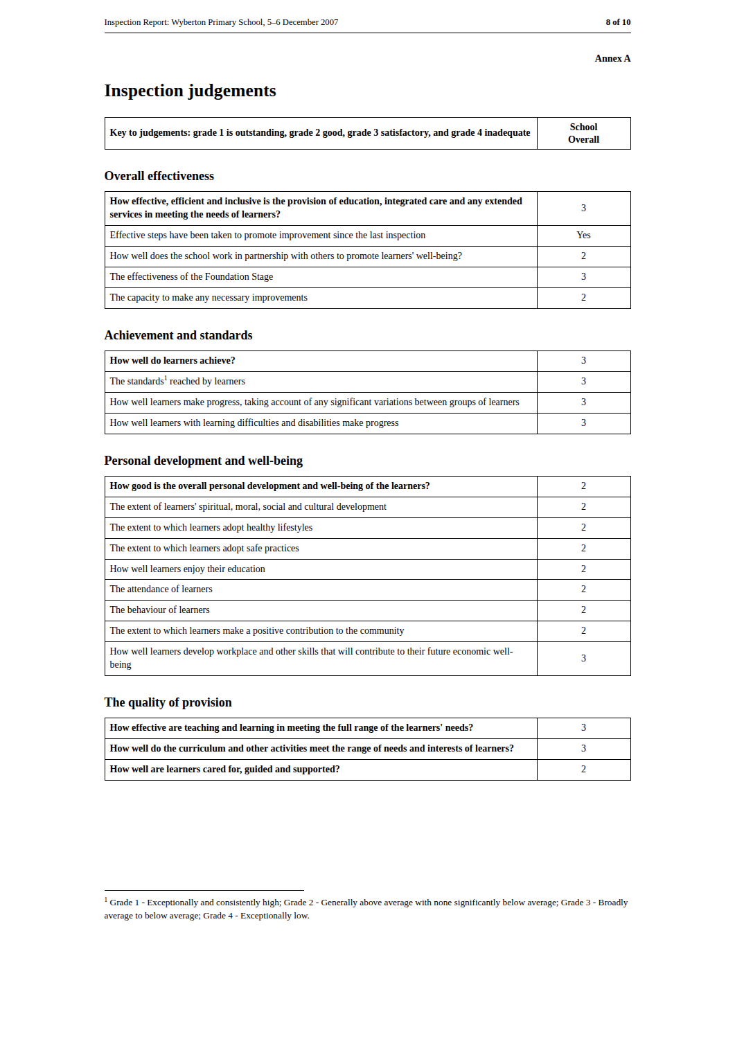Inspection Report: Wyberton Primary School, 5–6 December 2007
8 of 10
Annex A
Inspection judgements
| Key to judgements: grade 1 is outstanding, grade 2 good, grade 3 satisfactory, and grade 4 inadequate | School Overall |
Overall effectiveness
| How effective, efficient and inclusive is the provision of education, integrated care and any extended services in meeting the needs of learners? | 3 |
| Effective steps have been taken to promote improvement since the last inspection | Yes |
| How well does the school work in partnership with others to promote learners' well-being? | 2 |
| The effectiveness of the Foundation Stage | 3 |
| The capacity to make any necessary improvements | 2 |
Achievement and standards
| How well do learners achieve? | 3 |
| The standards 1 reached by learners | 3 |
| How well learners make progress, taking account of any significant variations between groups of learners | 3 |
| How well learners with learning difficulties and disabilities make progress | 3 |
Personal development and well-being
| How good is the overall personal development and well-being of the learners? | 2 |
| The extent of learners' spiritual, moral, social and cultural development | 2 |
| The extent to which learners adopt healthy lifestyles | 2 |
| The extent to which learners adopt safe practices | 2 |
| How well learners enjoy their education | 2 |
| The attendance of learners | 2 |
| The behaviour of learners | 2 |
| The extent to which learners make a positive contribution to the community | 2 |
| How well learners develop workplace and other skills that will contribute to their future economic well-being | 3 |
The quality of provision
| How effective are teaching and learning in meeting the full range of the learners' needs? | 3 |
| How well do the curriculum and other activities meet the range of needs and interests of learners? | 3 |
| How well are learners cared for, guided and supported? | 2 |
1 Grade 1 - Exceptionally and consistently high; Grade 2 - Generally above average with none significantly below average; Grade 3 - Broadly average to below average; Grade 4 - Exceptionally low.